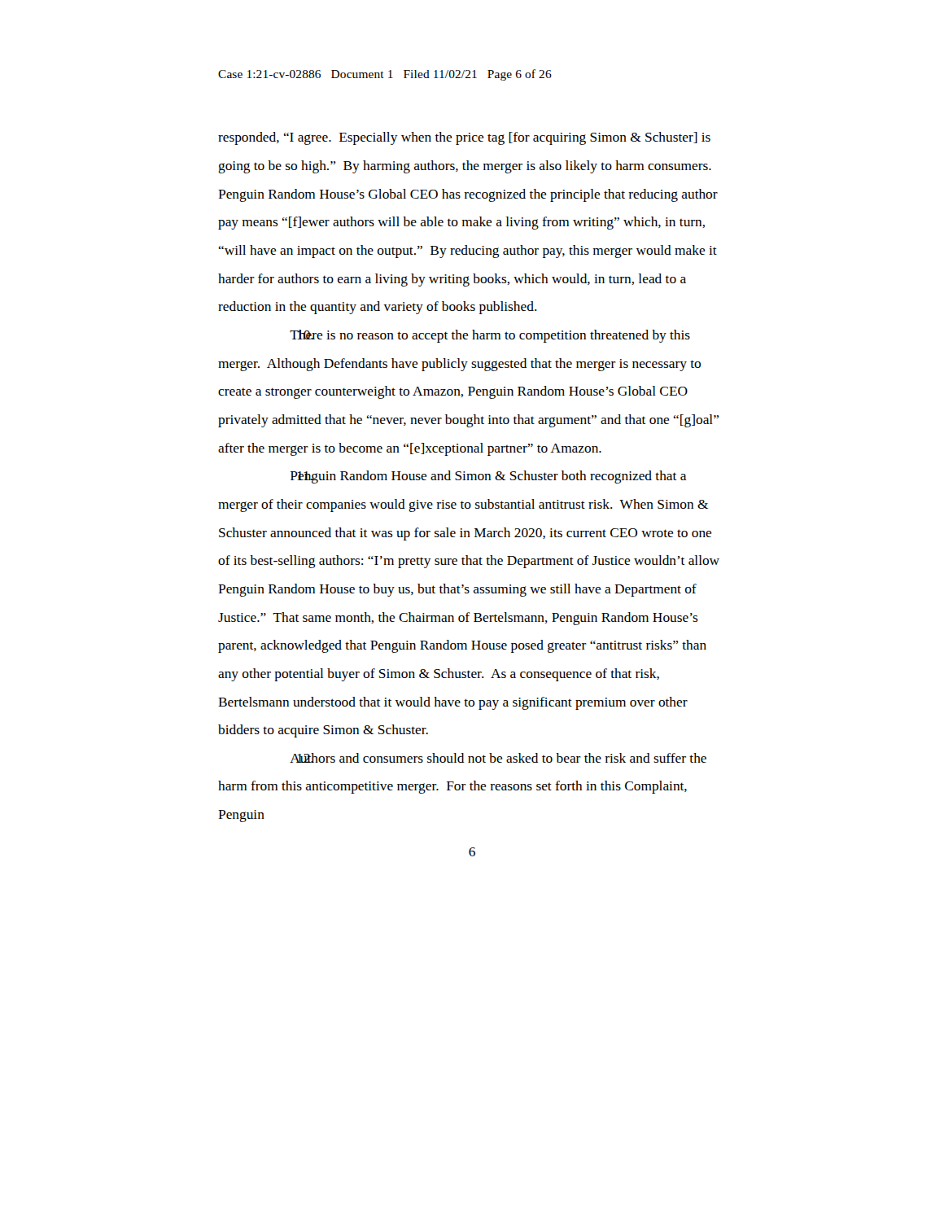Case 1:21-cv-02886 Document 1 Filed 11/02/21 Page 6 of 26
responded, “I agree. Especially when the price tag [for acquiring Simon & Schuster] is going to be so high.” By harming authors, the merger is also likely to harm consumers. Penguin Random House’s Global CEO has recognized the principle that reducing author pay means “[f]ewer authors will be able to make a living from writing” which, in turn, “will have an impact on the output.” By reducing author pay, this merger would make it harder for authors to earn a living by writing books, which would, in turn, lead to a reduction in the quantity and variety of books published.
10. There is no reason to accept the harm to competition threatened by this merger. Although Defendants have publicly suggested that the merger is necessary to create a stronger counterweight to Amazon, Penguin Random House’s Global CEO privately admitted that he “never, never bought into that argument” and that one “[g]oal” after the merger is to become an “[e]xceptional partner” to Amazon.
11. Penguin Random House and Simon & Schuster both recognized that a merger of their companies would give rise to substantial antitrust risk. When Simon & Schuster announced that it was up for sale in March 2020, its current CEO wrote to one of its best-selling authors: “I’m pretty sure that the Department of Justice wouldn’t allow Penguin Random House to buy us, but that’s assuming we still have a Department of Justice.” That same month, the Chairman of Bertelsmann, Penguin Random House’s parent, acknowledged that Penguin Random House posed greater “antitrust risks” than any other potential buyer of Simon & Schuster. As a consequence of that risk, Bertelsmann understood that it would have to pay a significant premium over other bidders to acquire Simon & Schuster.
12. Authors and consumers should not be asked to bear the risk and suffer the harm from this anticompetitive merger. For the reasons set forth in this Complaint, Penguin
6